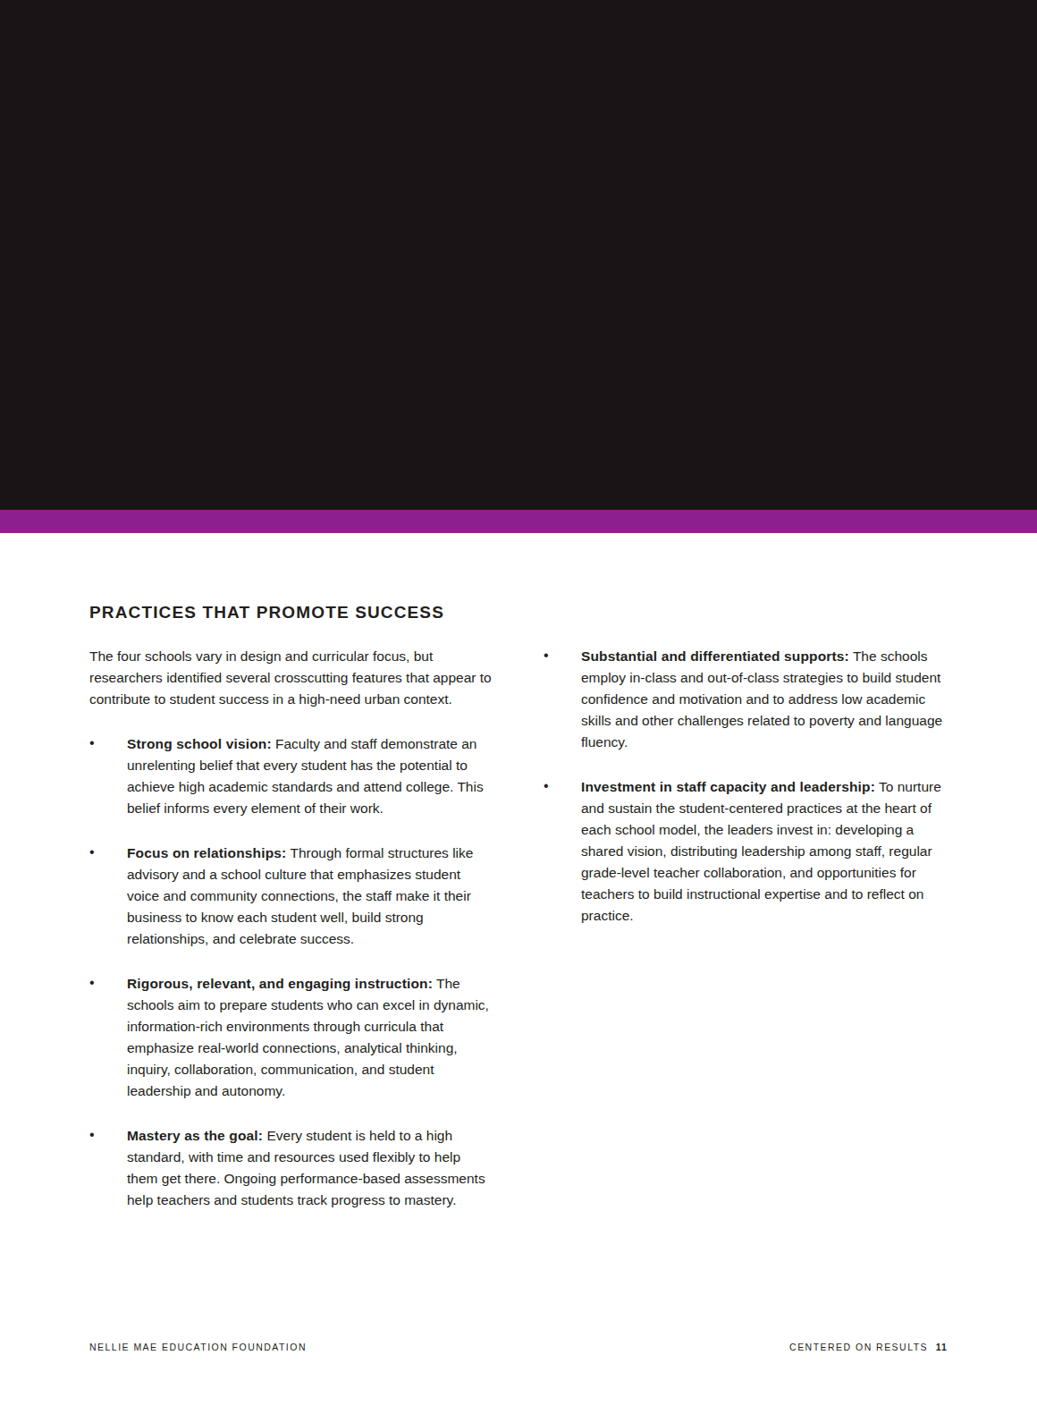Practices that promote success
The four schools vary in design and curricular focus, but researchers identified several crosscutting features that appear to contribute to student success in a high-need urban context.
Strong school vision: Faculty and staff demonstrate an unrelenting belief that every student has the potential to achieve high academic standards and attend college. This belief informs every element of their work.
Focus on relationships: Through formal structures like advisory and a school culture that emphasizes student voice and community connections, the staff make it their business to know each student well, build strong relationships, and celebrate success.
Rigorous, relevant, and engaging instruction: The schools aim to prepare students who can excel in dynamic, information-rich environments through curricula that emphasize real-world connections, analytical thinking, inquiry, collaboration, communication, and student leadership and autonomy.
Mastery as the goal: Every student is held to a high standard, with time and resources used flexibly to help them get there. Ongoing performance-based assessments help teachers and students track progress to mastery.
Substantial and differentiated supports: The schools employ in-class and out-of-class strategies to build student confidence and motivation and to address low academic skills and other challenges related to poverty and language fluency.
Investment in staff capacity and leadership: To nurture and sustain the student-centered practices at the heart of each school model, the leaders invest in: developing a shared vision, distributing leadership among staff, regular grade-level teacher collaboration, and opportunities for teachers to build instructional expertise and to reflect on practice.
Nellie Mae Education Foundation
Centered on Results 11